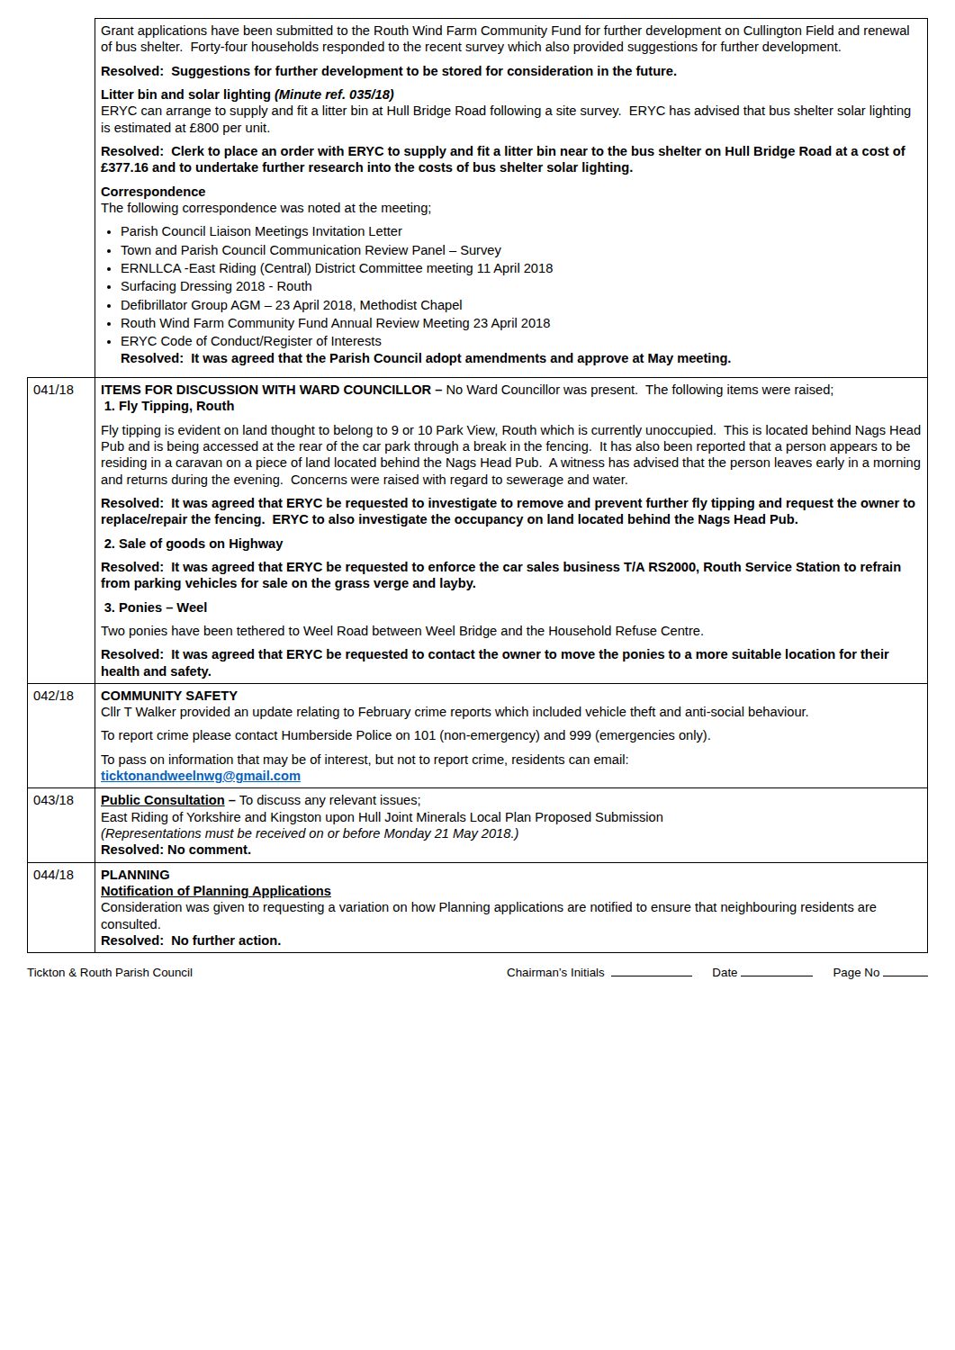| | Grant applications have been submitted to the Routh Wind Farm Community Fund for further development on Cullington Field and renewal of bus shelter. Forty-four households responded to the recent survey which also provided suggestions for further development. Resolved: Suggestions for further development to be stored for consideration in the future. Litter bin and solar lighting (Minute ref. 035/18) ERYC can arrange to supply and fit a litter bin at Hull Bridge Road following a site survey. ERYC has advised that bus shelter solar lighting is estimated at £800 per unit. Resolved: Clerk to place an order with ERYC to supply and fit a litter bin near to the bus shelter on Hull Bridge Road at a cost of £377.16 and to undertake further research into the costs of bus shelter solar lighting. Correspondence The following correspondence was noted at the meeting; Parish Council Liaison Meetings Invitation Letter Town and Parish Council Communication Review Panel – Survey ERNLLCA -East Riding (Central) District Committee meeting 11 April 2018 Surfacing Dressing 2018 - Routh Defibrillator Group AGM – 23 April 2018, Methodist Chapel Routh Wind Farm Community Fund Annual Review Meeting 23 April 2018 ERYC Code of Conduct/Register of Interests Resolved: It was agreed that the Parish Council adopt amendments and approve at May meeting. |
| 041/18 | ITEMS FOR DISCUSSION WITH WARD COUNCILLOR – No Ward Councillor was present. The following items were raised; Fly Tipping, Routh Fly tipping is evident on land thought to belong to 9 or 10 Park View, Routh which is currently unoccupied. This is located behind Nags Head Pub and is being accessed at the rear of the car park through a break in the fencing. It has also been reported that a person appears to be residing in a caravan on a piece of land located behind the Nags Head Pub. A witness has advised that the person leaves early in a morning and returns during the evening. Concerns were raised with regard to sewerage and water. Resolved: It was agreed that ERYC be requested to investigate to remove and prevent further fly tipping and request the owner to replace/repair the fencing. ERYC to also investigate the occupancy on land located behind the Nags Head Pub. Sale of goods on Highway Resolved: It was agreed that ERYC be requested to enforce the car sales business T/A RS2000, Routh Service Station to refrain from parking vehicles for sale on the grass verge and layby. Ponies – Weel Two ponies have been tethered to Weel Road between Weel Bridge and the Household Refuse Centre. Resolved: It was agreed that ERYC be requested to contact the owner to move the ponies to a more suitable location for their health and safety. |
| 042/18 | COMMUNITY SAFETY Cllr T Walker provided an update relating to February crime reports which included vehicle theft and anti-social behaviour. To report crime please contact Humberside Police on 101 (non-emergency) and 999 (emergencies only). To pass on information that may be of interest, but not to report crime, residents can email: ticktonandweelnwg@gmail.com |
| 043/18 | Public Consultation – To discuss any relevant issues; East Riding of Yorkshire and Kingston upon Hull Joint Minerals Local Plan Proposed Submission (Representations must be received on or before Monday 21 May 2018.) Resolved: No comment. |
| 044/18 | PLANNING Notification of Planning Applications Consideration was given to requesting a variation on how Planning applications are notified to ensure that neighbouring residents are consulted. Resolved: No further action. |
Tickton & Routh Parish Council
Chairman’s Initials Date Page No